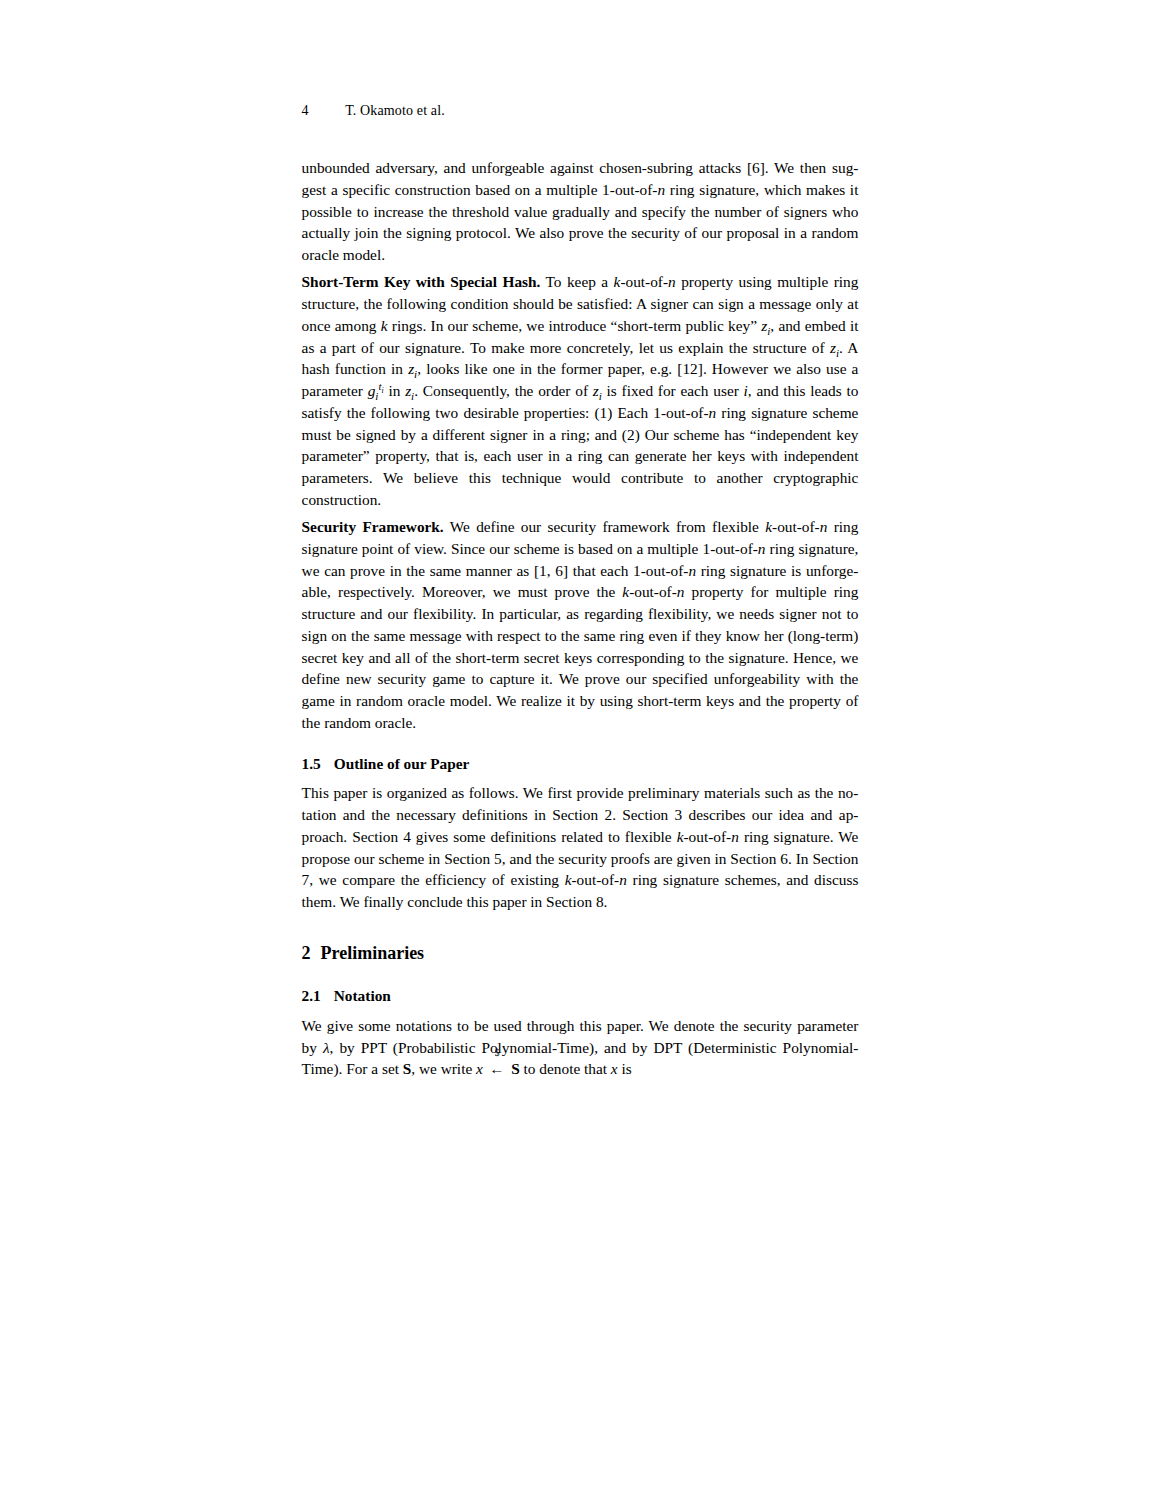4 T. Okamoto et al.
unbounded adversary, and unforgeable against chosen-subring attacks [6]. We then suggest a specific construction based on a multiple 1-out-of-n ring signature, which makes it possible to increase the threshold value gradually and specify the number of signers who actually join the signing protocol. We also prove the security of our proposal in a random oracle model.
Short-Term Key with Special Hash. To keep a k-out-of-n property using multiple ring structure, the following condition should be satisfied: A signer can sign a message only at once among k rings. In our scheme, we introduce “short-term public key” zi, and embed it as a part of our signature. To make more concretely, let us explain the structure of zi. A hash function in zi, looks like one in the former paper, e.g. [12]. However we also use a parameter giti in zi. Consequently, the order of zi is fixed for each user i, and this leads to satisfy the following two desirable properties: (1) Each 1-out-of-n ring signature scheme must be signed by a different signer in a ring; and (2) Our scheme has “independent key parameter” property, that is, each user in a ring can generate her keys with independent parameters. We believe this technique would contribute to another cryptographic construction.
Security Framework. We define our security framework from flexible k-out-of-n ring signature point of view. Since our scheme is based on a multiple 1-out-of-n ring signature, we can prove in the same manner as [1, 6] that each 1-out-of-n ring signature is unforgeable, respectively. Moreover, we must prove the k-out-of-n property for multiple ring structure and our flexibility. In particular, as regarding flexibility, we needs signer not to sign on the same message with respect to the same ring even if they know her (long-term) secret key and all of the short-term secret keys corresponding to the signature. Hence, we define new security game to capture it. We prove our specified unforgeability with the game in random oracle model. We realize it by using short-term keys and the property of the random oracle.
1.5 Outline of our Paper
This paper is organized as follows. We first provide preliminary materials such as the notation and the necessary definitions in Section 2. Section 3 describes our idea and approach. Section 4 gives some definitions related to flexible k-out-of-n ring signature. We propose our scheme in Section 5, and the security proofs are given in Section 6. In Section 7, we compare the efficiency of existing k-out-of-n ring signature schemes, and discuss them. We finally conclude this paper in Section 8.
2 Preliminaries
2.1 Notation
We give some notations to be used through this paper. We denote the security parameter by λ, by PPT (Probabilistic Polynomial-Time), and by DPT (Deterministic Polynomial-Time). For a set S, we write x $← S to denote that x is